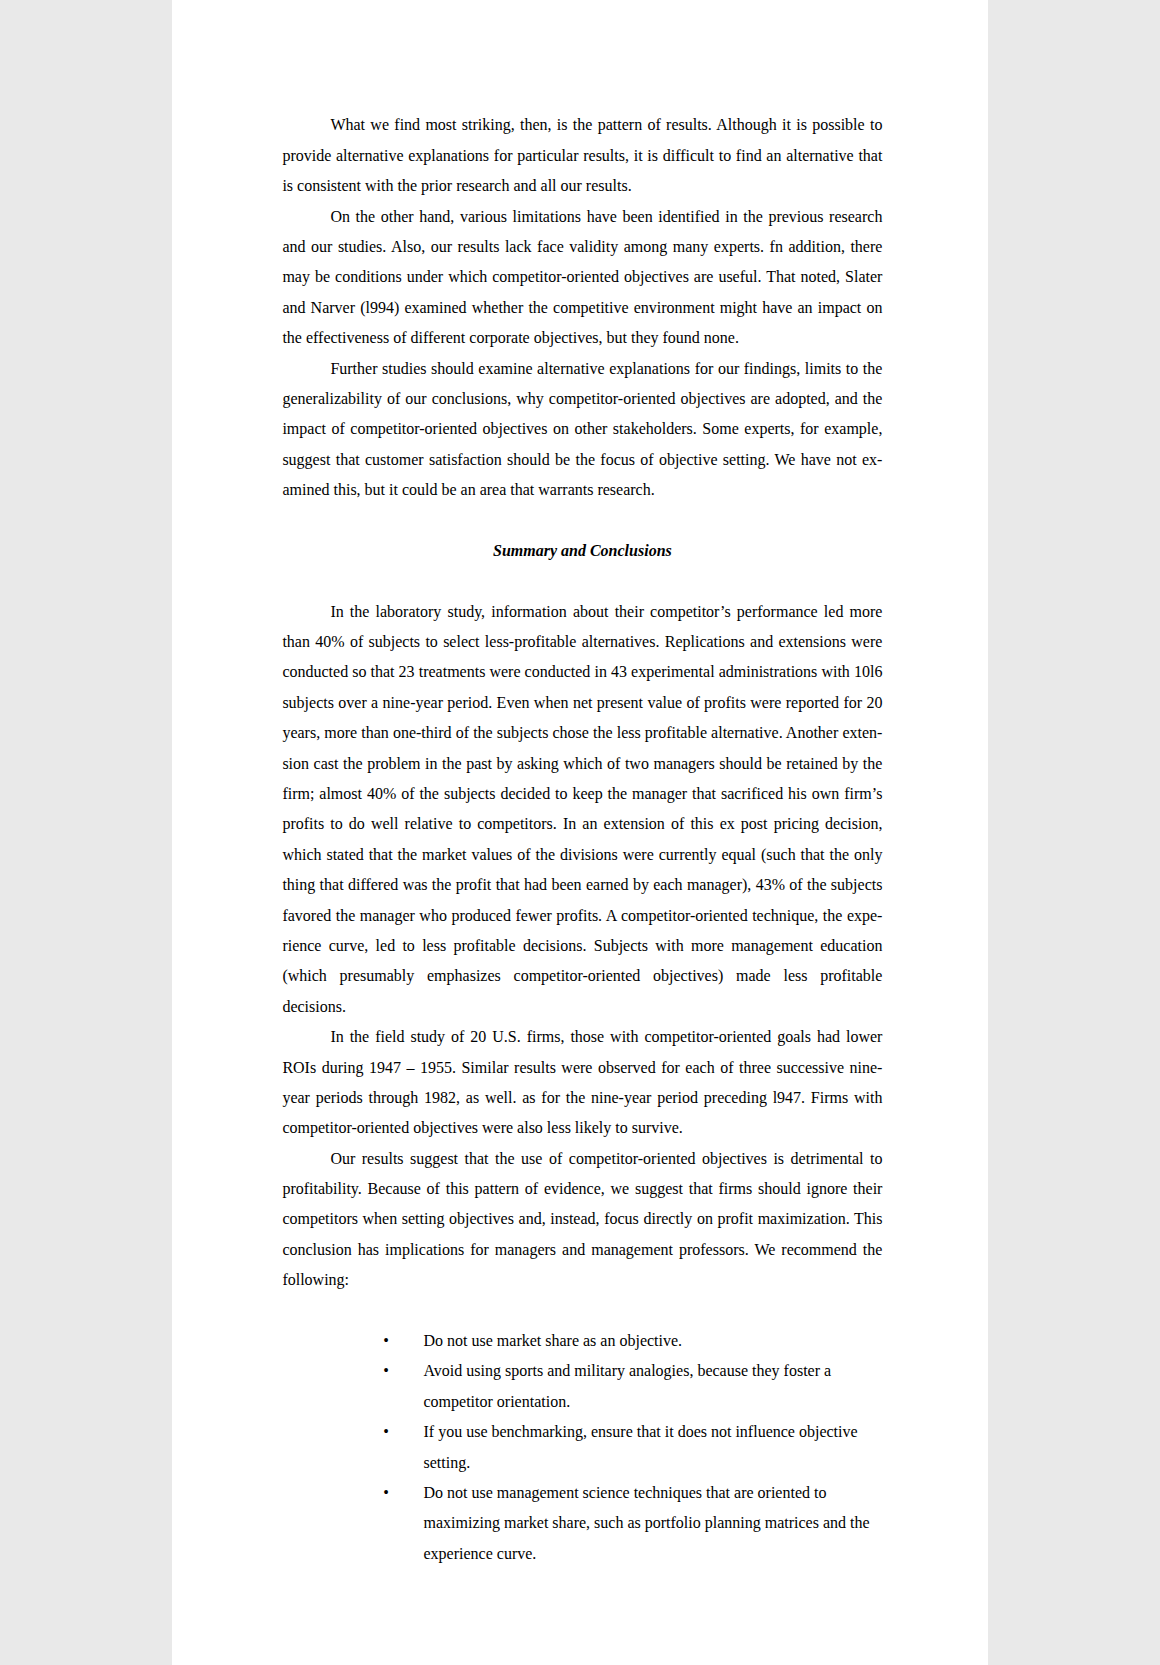What we find most striking, then, is the pattern of results. Although it is possible to provide alternative explanations for particular results, it is difficult to find an alternative that is consistent with the prior research and all our results.
On the other hand, various limitations have been identified in the previous research and our studies. Also, our results lack face validity among many experts. fn addition, there may be conditions under which competitor-oriented objectives are useful. That noted, Slater and Narver (l994) examined whether the competitive environment might have an impact on the effectiveness of different corporate objectives, but they found none.
Further studies should examine alternative explanations for our findings, limits to the generalizability of our conclusions, why competitor-oriented objectives are adopted, and the impact of competitor-oriented objectives on other stakeholders. Some experts, for example, suggest that customer satisfaction should be the focus of objective setting. We have not examined this, but it could be an area that warrants research.
Summary and Conclusions
In the laboratory study, information about their competitor’s performance led more than 40% of subjects to select less-profitable alternatives. Replications and extensions were conducted so that 23 treatments were conducted in 43 experimental administrations with 10l6 subjects over a nine-year period. Even when net present value of profits were reported for 20 years, more than one-third of the subjects chose the less profitable alternative. Another extension cast the problem in the past by asking which of two managers should be retained by the firm; almost 40% of the subjects decided to keep the manager that sacrificed his own firm’s profits to do well relative to competitors. In an extension of this ex post pricing decision, which stated that the market values of the divisions were currently equal (such that the only thing that differed was the profit that had been earned by each manager), 43% of the subjects favored the manager who produced fewer profits. A competitor-oriented technique, the experience curve, led to less profitable decisions. Subjects with more management education (which presumably emphasizes competitor-oriented objectives) made less profitable decisions.
In the field study of 20 U.S. firms, those with competitor-oriented goals had lower ROIs during 1947 – 1955. Similar results were observed for each of three successive nine-year periods through 1982, as well. as for the nine-year period preceding l947. Firms with competitor-oriented objectives were also less likely to survive.
Our results suggest that the use of competitor-oriented objectives is detrimental to profitability. Because of this pattern of evidence, we suggest that firms should ignore their competitors when setting objectives and, instead, focus directly on profit maximization. This conclusion has implications for managers and management professors. We recommend the following:
Do not use market share as an objective.
Avoid using sports and military analogies, because they foster a competitor orientation.
If you use benchmarking, ensure that it does not influence objective setting.
Do not use management science techniques that are oriented to maximizing market share, such as portfolio planning matrices and the experience curve.